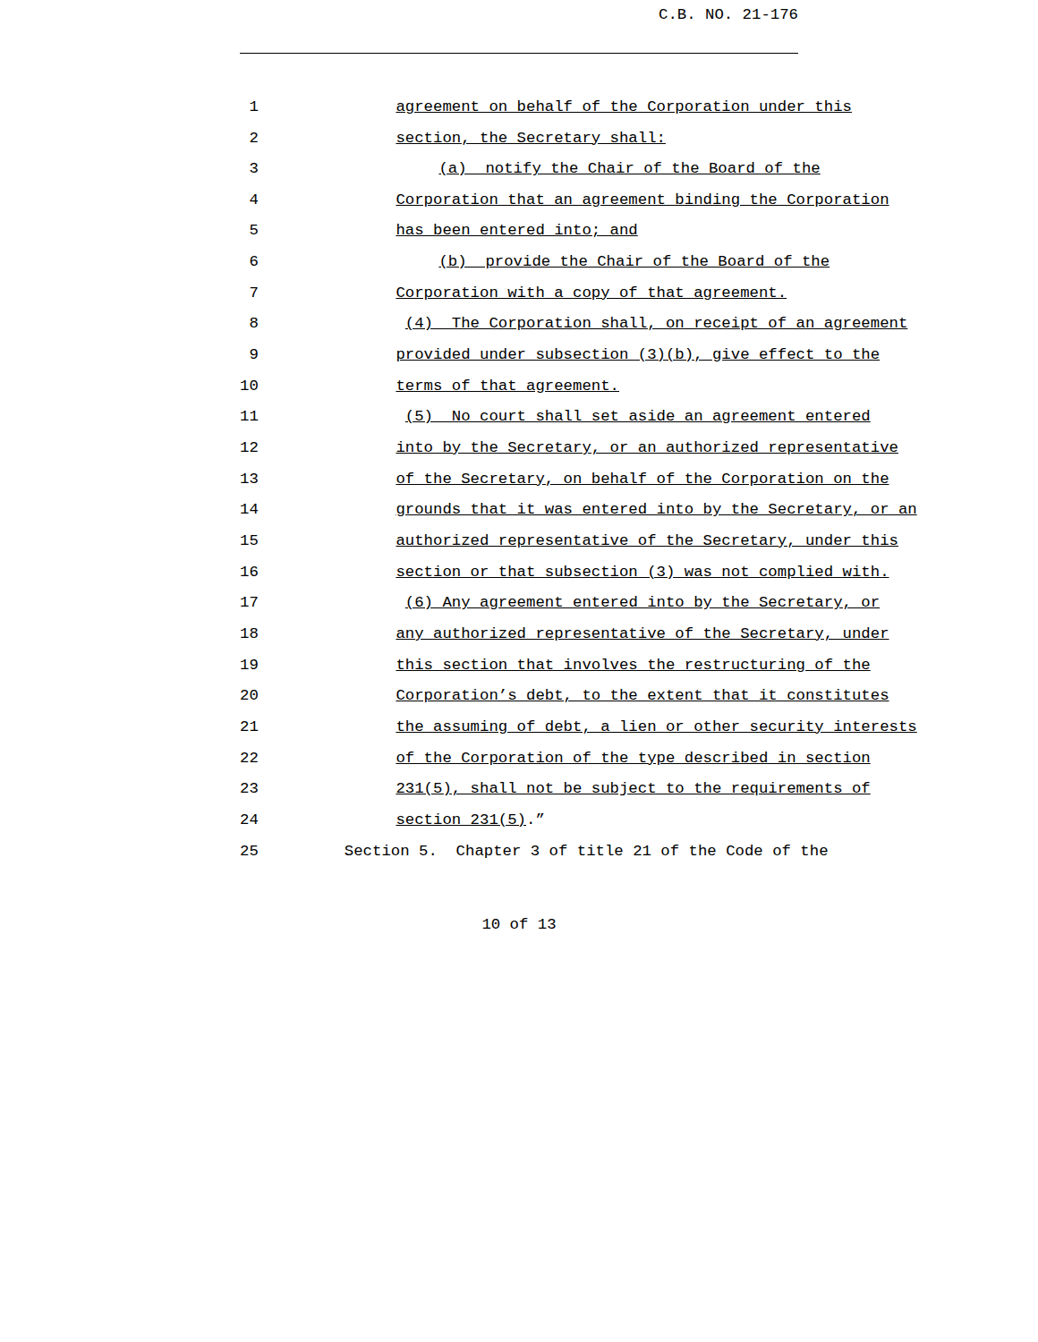C.B. NO. 21-176
| 1 | agreement on behalf of the Corporation under this |
| 2 | section, the Secretary shall: |
| 3 | (a) notify the Chair of the Board of the |
| 4 | Corporation that an agreement binding the Corporation |
| 5 | has been entered into; and |
| 6 | (b) provide the Chair of the Board of the |
| 7 | Corporation with a copy of that agreement. |
| 8 | (4) The Corporation shall, on receipt of an agreement |
| 9 | provided under subsection (3)(b), give effect to the |
| 10 | terms of that agreement. |
| 11 | (5) No court shall set aside an agreement entered |
| 12 | into by the Secretary, or an authorized representative |
| 13 | of the Secretary, on behalf of the Corporation on the |
| 14 | grounds that it was entered into by the Secretary, or an |
| 15 | authorized representative of the Secretary, under this |
| 16 | section or that subsection (3) was not complied with. |
| 17 | (6) Any agreement entered into by the Secretary, or |
| 18 | any authorized representative of the Secretary, under |
| 19 | this section that involves the restructuring of the |
| 20 | Corporation’s debt, to the extent that it constitutes |
| 21 | the assuming of debt, a lien or other security interests |
| 22 | of the Corporation of the type described in section |
| 23 | 231(5), shall not be subject to the requirements of |
| 24 | section 231(5) .” |
| 25 | Section 5. Chapter 3 of title 21 of the Code of the |
10 of 13